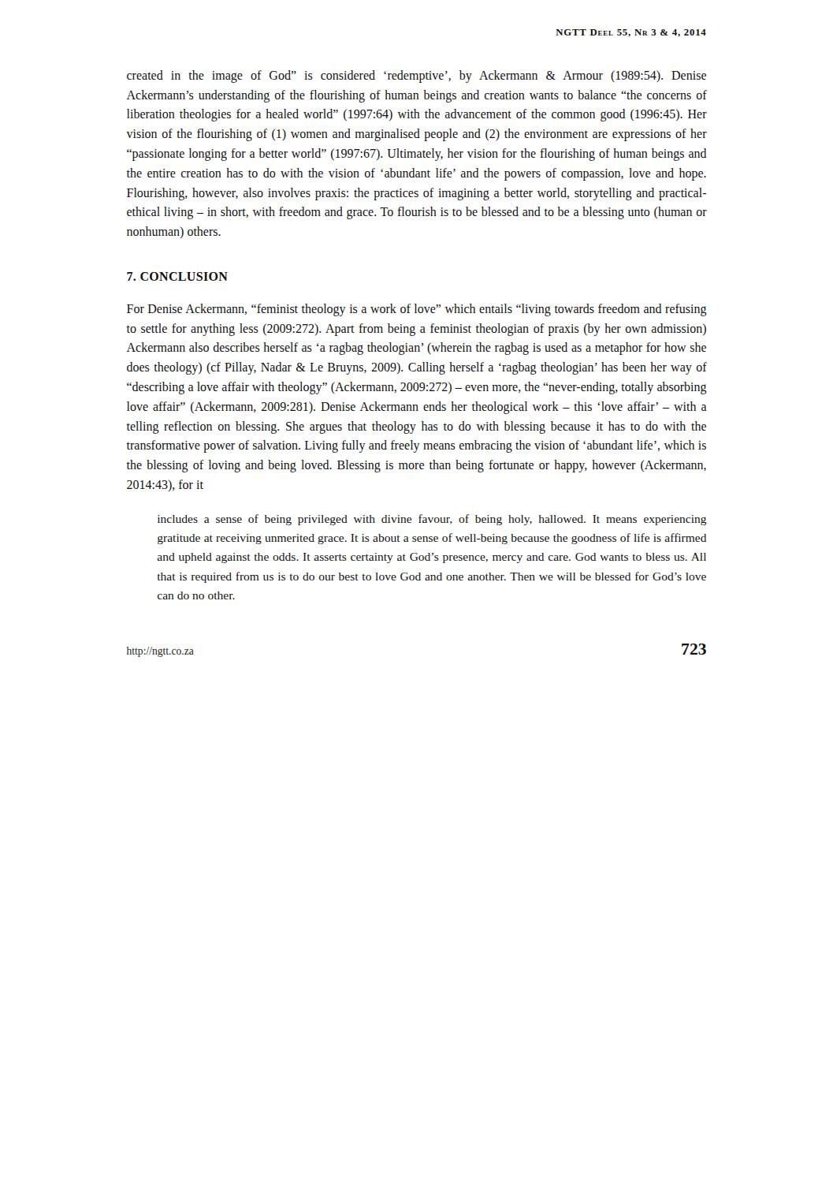NGTT Deel 55, Nr 3 & 4, 2014
created in the image of God” is considered ‘redemptive’, by Ackermann & Armour (1989:54). Denise Ackermann’s understanding of the flourishing of human beings and creation wants to balance “the concerns of liberation theologies for a healed world” (1997:64) with the advancement of the common good (1996:45). Her vision of the flourishing of (1) women and marginalised people and (2) the environment are expressions of her “passionate longing for a better world” (1997:67). Ultimately, her vision for the flourishing of human beings and the entire creation has to do with the vision of ‘abundant life’ and the powers of compassion, love and hope. Flourishing, however, also involves praxis: the practices of imagining a better world, storytelling and practical-ethical living – in short, with freedom and grace. To flourish is to be blessed and to be a blessing unto (human or nonhuman) others.
7. Conclusion
For Denise Ackermann, “feminist theology is a work of love” which entails “living towards freedom and refusing to settle for anything less (2009:272). Apart from being a feminist theologian of praxis (by her own admission) Ackermann also describes herself as ‘a ragbag theologian’ (wherein the ragbag is used as a metaphor for how she does theology) (cf Pillay, Nadar & Le Bruyns, 2009). Calling herself a ‘ragbag theologian’ has been her way of “describing a love affair with theology” (Ackermann, 2009:272) – even more, the “never-ending, totally absorbing love affair” (Ackermann, 2009:281). Denise Ackermann ends her theological work – this ‘love affair’ – with a telling reflection on blessing. She argues that theology has to do with blessing because it has to do with the transformative power of salvation. Living fully and freely means embracing the vision of ‘abundant life’, which is the blessing of loving and being loved. Blessing is more than being fortunate or happy, however (Ackermann, 2014:43), for it
includes a sense of being privileged with divine favour, of being holy, hallowed. It means experiencing gratitude at receiving unmerited grace. It is about a sense of well-being because the goodness of life is affirmed and upheld against the odds. It asserts certainty at God’s presence, mercy and care. God wants to bless us. All that is required from us is to do our best to love God and one another. Then we will be blessed for God’s love can do no other.
http://ngtt.co.za 723